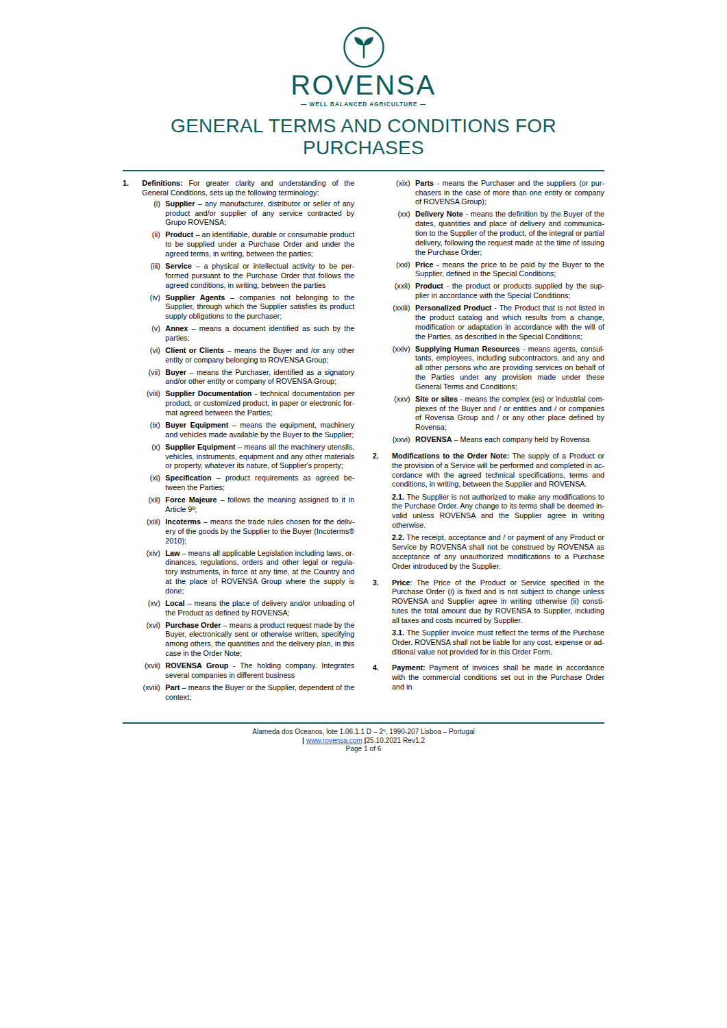ROVENSA
— WELL BALANCED AGRICULTURE —
GENERAL TERMS AND CONDITIONS FOR PURCHASES
Definitions: For greater clarity and understanding of the General Conditions, sets up the following terminology:
Supplier – any manufacturer, distributor or seller of any product and/or supplier of any service contracted by Grupo ROVENSA;
Product – an identifiable, durable or consumable product to be supplied under a Purchase Order and under the agreed terms, in writing, between the parties;
Service – a physical or intellectual activity to be performed pursuant to the Purchase Order that follows the agreed conditions, in writing, between the parties
Supplier Agents – companies not belonging to the Supplier, through which the Supplier satisfies its product supply obligations to the purchaser;
Annex – means a document identified as such by the parties;
Client or Clients – means the Buyer and /or any other entity or company belonging to ROVENSA Group;
Buyer – means the Purchaser, identified as a signatory and/or other entity or company of ROVENSA Group;
Supplier Documentation - technical documentation per product, or customized product, in paper or electronic format agreed between the Parties;
Buyer Equipment – means the equipment, machinery and vehicles made available by the Buyer to the Supplier;
Supplier Equipment – means all the machinery utensils, vehicles, instruments, equipment and any other materials or property, whatever its nature, of Supplier's property;
Specification – product requirements as agreed between the Parties;
Force Majeure – follows the meaning assigned to it in Article 9º;
Incoterms – means the trade rules chosen for the delivery of the goods by the Supplier to the Buyer (Incoterms® 2010);
Law – means all applicable Legislation including laws, ordinances, regulations, orders and other legal or regulatory instruments, in force at any time, at the Country and at the place of ROVENSA Group where the supply is done;
Local – means the place of delivery and/or unloading of the Product as defined by ROVENSA;
Purchase Order – means a product request made by the Buyer, electronically sent or otherwise written, specifying among others, the quantities and the delivery plan, in this case in the Order Note;
ROVENSA Group - The holding company. Integrates several companies in different business
Part – means the Buyer or the Supplier, dependent of the context;
Parts - means the Purchaser and the suppliers (or purchasers in the case of more than one entity or company of ROVENSA Group);
Delivery Note - means the definition by the Buyer of the dates, quantities and place of delivery and communication to the Supplier of the product, of the integral or partial delivery, following the request made at the time of issuing the Purchase Order;
Price - means the price to be paid by the Buyer to the Supplier, defined in the Special Conditions;
Product - the product or products supplied by the supplier in accordance with the Special Conditions;
Personalized Product - The Product that is not listed in the product catalog and which results from a change, modification or adaptation in accordance with the will of the Parties, as described in the Special Conditions;
Supplying Human Resources - means agents, consultants, employees, including subcontractors, and any and all other persons who are providing services on behalf of the Parties under any provision made under these General Terms and Conditions;
Site or sites - means the complex (es) or industrial complexes of the Buyer and / or entities and / or companies of Rovensa Group and / or any other place defined by Rovensa;
ROVENSA – Means each company held by Rovensa
Modifications to the Order Note: The supply of a Product or the provision of a Service will be performed and completed in accordance with the agreed technical specifications, terms and conditions, in writing, between the Supplier and ROVENSA.
2.1. The Supplier is not authorized to make any modifications to the Purchase Order. Any change to its terms shall be deemed invalid unless ROVENSA and the Supplier agree in writing otherwise.
2.2. The receipt, acceptance and / or payment of any Product or Service by ROVENSA shall not be construed by ROVENSA as acceptance of any unauthorized modifications to a Purchase Order introduced by the Supplier.
Price: The Price of the Product or Service specified in the Purchase Order (i) is fixed and is not subject to change unless ROVENSA and Supplier agree in writing otherwise (ii) constitutes the total amount due by ROVENSA to Supplier, including all taxes and costs incurred by Supplier.
3.1. The Supplier invoice must reflect the terms of the Purchase Order. ROVENSA shall not be liable for any cost, expense or additional value not provided for in this Order Form.
Payment: Payment of invoices shall be made in accordance with the commercial conditions set out in the Purchase Order and in
Alameda dos Oceanos, lote 1.06.1.1 D – 2º, 1990-207 Lisboa – Portugal
| www.rovensa.com |25.10.2021 Rev1.2
Page 1 of 6